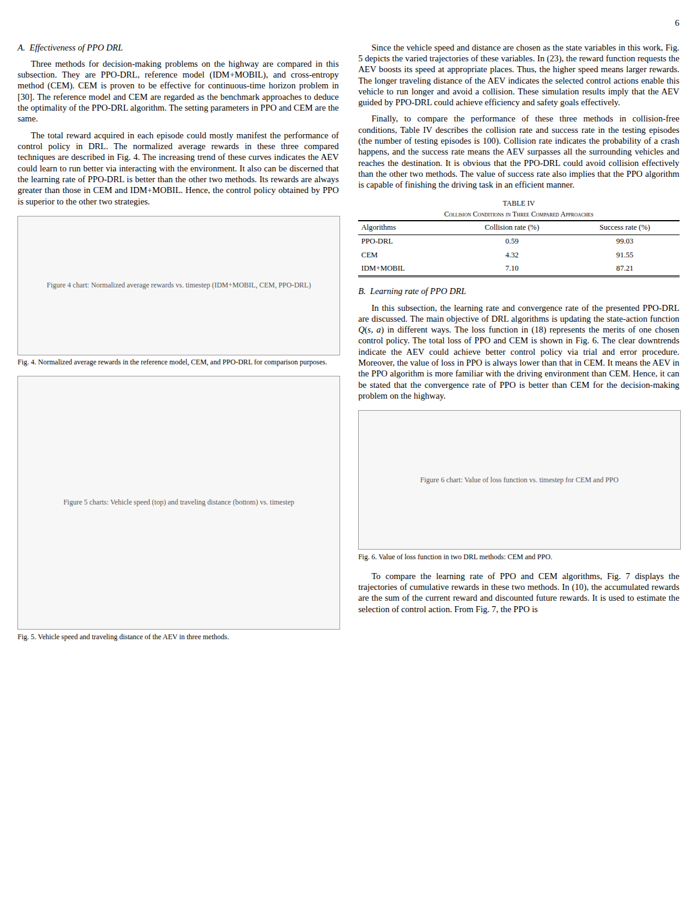6
A. Effectiveness of PPO DRL
Three methods for decision-making problems on the highway are compared in this subsection. They are PPO-DRL, reference model (IDM+MOBIL), and cross-entropy method (CEM). CEM is proven to be effective for continuous-time horizon problem in [30]. The reference model and CEM are regarded as the benchmark approaches to deduce the optimality of the PPO-DRL algorithm. The setting parameters in PPO and CEM are the same.
The total reward acquired in each episode could mostly manifest the performance of control policy in DRL. The normalized average rewards in these three compared techniques are described in Fig. 4. The increasing trend of these curves indicates the AEV could learn to run better via interacting with the environment. It also can be discerned that the learning rate of PPO-DRL is better than the other two methods. Its rewards are always greater than those in CEM and IDM+MOBIL. Hence, the control policy obtained by PPO is superior to the other two strategies.
Figure 4 chart: Normalized average rewards vs. timestep (IDM+MOBIL, CEM, PPO-DRL)
Fig. 4. Normalized average rewards in the reference model, CEM, and PPO-DRL for comparison purposes.
Figure 5 charts: Vehicle speed (top) and traveling distance (bottom) vs. timestep
Fig. 5. Vehicle speed and traveling distance of the AEV in three methods.
Since the vehicle speed and distance are chosen as the state variables in this work, Fig. 5 depicts the varied trajectories of these variables. In (23), the reward function requests the AEV boosts its speed at appropriate places. Thus, the higher speed means larger rewards. The longer traveling distance of the AEV indicates the selected control actions enable this vehicle to run longer and avoid a collision. These simulation results imply that the AEV guided by PPO-DRL could achieve efficiency and safety goals effectively.
Finally, to compare the performance of these three methods in collision-free conditions, Table IV describes the collision rate and success rate in the testing episodes (the number of testing episodes is 100). Collision rate indicates the probability of a crash happens, and the success rate means the AEV surpasses all the surrounding vehicles and reaches the destination. It is obvious that the PPO-DRL could avoid collision effectively than the other two methods. The value of success rate also implies that the PPO algorithm is capable of finishing the driving task in an efficient manner.
TABLE IV
Collision Conditions in Three Compared Approaches
| Algorithms | Collision rate (%) | Success rate (%) |
| --- | --- | --- |
| PPO-DRL | 0.59 | 99.03 |
| CEM | 4.32 | 91.55 |
| IDM+MOBIL | 7.10 | 87.21 |
B. Learning rate of PPO DRL
In this subsection, the learning rate and convergence rate of the presented PPO-DRL are discussed. The main objective of DRL algorithms is updating the state-action function Q(s, a) in different ways. The loss function in (18) represents the merits of one chosen control policy. The total loss of PPO and CEM is shown in Fig. 6. The clear downtrends indicate the AEV could achieve better control policy via trial and error procedure. Moreover, the value of loss in PPO is always lower than that in CEM. It means the AEV in the PPO algorithm is more familiar with the driving environment than CEM. Hence, it can be stated that the convergence rate of PPO is better than CEM for the decision-making problem on the highway.
Figure 6 chart: Value of loss function vs. timestep for CEM and PPO
Fig. 6. Value of loss function in two DRL methods: CEM and PPO.
To compare the learning rate of PPO and CEM algorithms, Fig. 7 displays the trajectories of cumulative rewards in these two methods. In (10), the accumulated rewards are the sum of the current reward and discounted future rewards. It is used to estimate the selection of control action. From Fig. 7, the PPO is